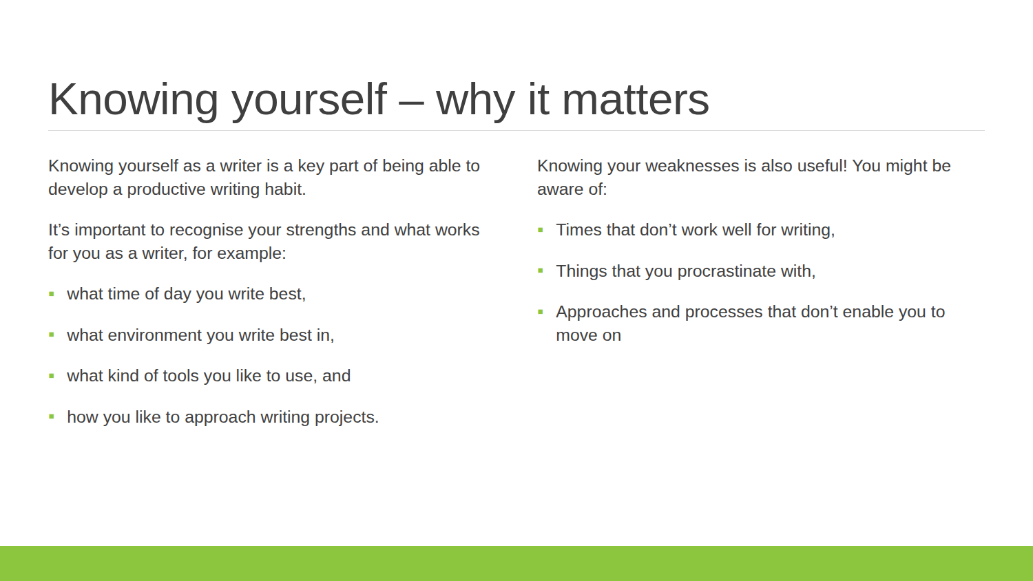Knowing yourself – why it matters
Knowing yourself as a writer is a key part of being able to develop a productive writing habit.
It’s important to recognise your strengths and what works for you as a writer, for example:
what time of day you write best,
what environment you write best in,
what kind of tools you like to use, and
how you like to approach writing projects.
Knowing your weaknesses is also useful! You might be aware of:
Times that don’t work well for writing,
Things that you procrastinate with,
Approaches and processes that don’t enable you to move on